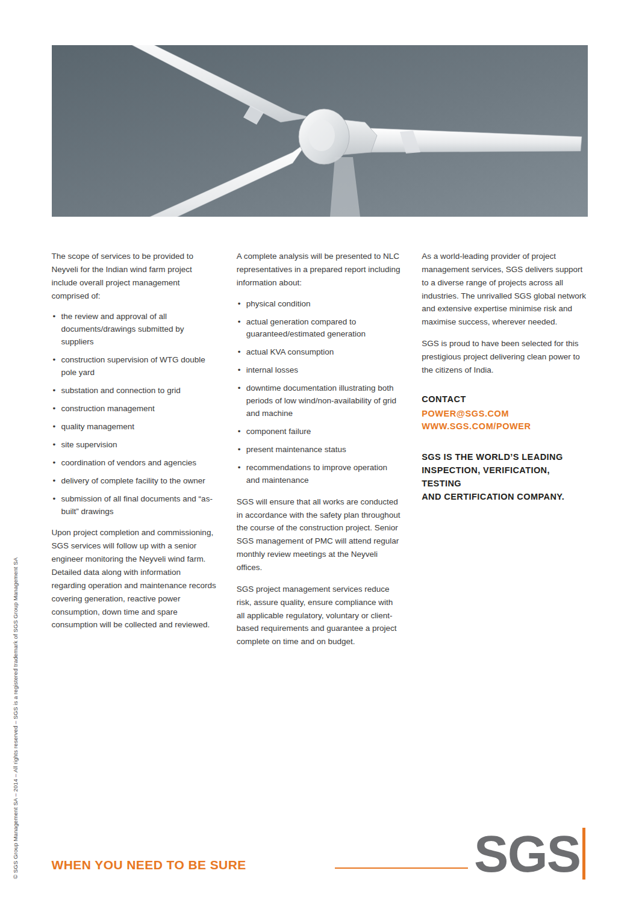© SGS Group Management SA – 2014 – All rights reserved – SGS is a registered trademark of SGS Group Management SA
The scope of services to be provided to Neyveli for the Indian wind farm project include overall project management comprised of:
the review and approval of all documents/drawings submitted by suppliers
construction supervision of WTG double pole yard
substation and connection to grid
construction management
quality management
site supervision
coordination of vendors and agencies
delivery of complete facility to the owner
submission of all final documents and “as-built” drawings
Upon project completion and commissioning, SGS services will follow up with a senior engineer monitoring the Neyveli wind farm. Detailed data along with information regarding operation and maintenance records covering generation, reactive power consumption, down time and spare consumption will be collected and reviewed.
A complete analysis will be presented to NLC representatives in a prepared report including information about:
physical condition
actual generation compared to guaranteed/estimated generation
actual KVA consumption
internal losses
downtime documentation illustrating both periods of low wind/non-availability of grid and machine
component failure
present maintenance status
recommendations to improve operation and maintenance
SGS will ensure that all works are conducted in accordance with the safety plan throughout the course of the construction project. Senior SGS management of PMC will attend regular monthly review meetings at the Neyveli offices.
SGS project management services reduce risk, assure quality, ensure compliance with all applicable regulatory, voluntary or client-based requirements and guarantee a project complete on time and on budget.
As a world-leading provider of project management services, SGS delivers support to a diverse range of projects across all industries. The unrivalled SGS global network and extensive expertise minimise risk and maximise success, wherever needed.
SGS is proud to have been selected for this prestigious project delivering clean power to the citizens of India.
CONTACT
POWER@SGS.COM WWW.SGS.COM/POWER
SGS is the world’s leading
inspection, verification, testing
and certification company.
When you need to be sure
SGS